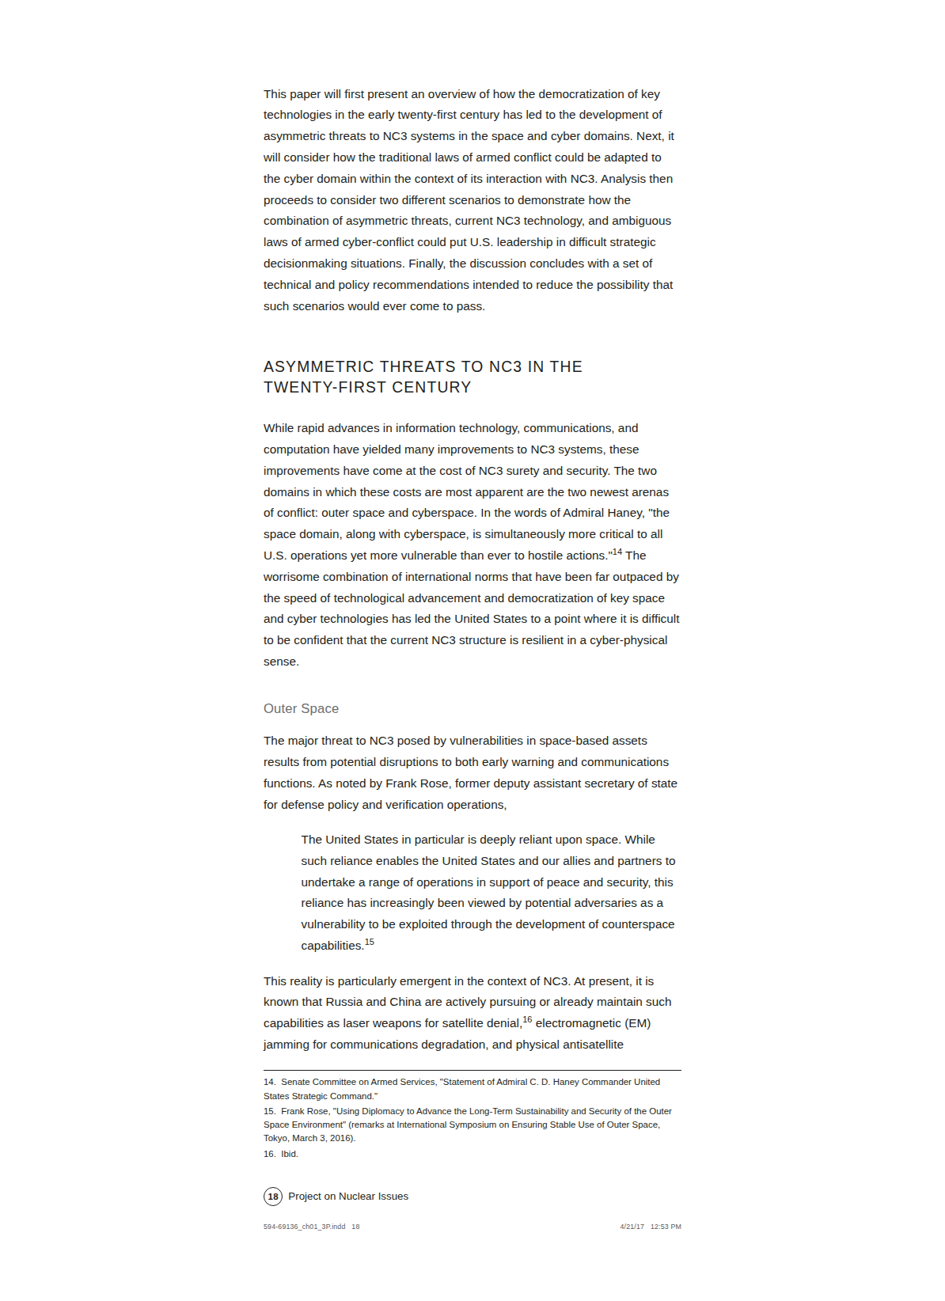This paper will first present an overview of how the democratization of key technologies in the early twenty-first century has led to the development of asymmetric threats to NC3 systems in the space and cyber domains. Next, it will consider how the traditional laws of armed conflict could be adapted to the cyber domain within the context of its interaction with NC3. Analysis then proceeds to consider two different scenarios to demonstrate how the combination of asymmetric threats, current NC3 technology, and ambiguous laws of armed cyber-conflict could put U.S. leadership in difficult strategic decisionmaking situations. Finally, the discussion concludes with a set of technical and policy recommendations intended to reduce the possibility that such scenarios would ever come to pass.
Asymmetric Threats to NC3 in the
Twenty-First Century
While rapid advances in information technology, communications, and computation have yielded many improvements to NC3 systems, these improvements have come at the cost of NC3 surety and security. The two domains in which these costs are most apparent are the two newest arenas of conflict: outer space and cyberspace. In the words of Admiral Haney, "the space domain, along with cyberspace, is simultaneously more critical to all U.S. operations yet more vulnerable than ever to hostile actions."14 The worrisome combination of international norms that have been far outpaced by the speed of technological advancement and democratization of key space and cyber technologies has led the United States to a point where it is difficult to be confident that the current NC3 structure is resilient in a cyber-physical sense.
Outer Space
The major threat to NC3 posed by vulnerabilities in space-based assets results from potential disruptions to both early warning and communications functions. As noted by Frank Rose, former deputy assistant secretary of state for defense policy and verification operations,
The United States in particular is deeply reliant upon space. While such reliance enables the United States and our allies and partners to undertake a range of operations in support of peace and security, this reliance has increasingly been viewed by potential adversaries as a vulnerability to be exploited through the development of counterspace capabilities.15
This reality is particularly emergent in the context of NC3. At present, it is known that Russia and China are actively pursuing or already maintain such capabilities as laser weapons for satellite denial,16 electromagnetic (EM) jamming for communications degradation, and physical antisatellite
14. Senate Committee on Armed Services, "Statement of Admiral C. D. Haney Commander United States Strategic Command."
15. Frank Rose, "Using Diplomacy to Advance the Long-Term Sustainability and Security of the Outer Space Environment" (remarks at International Symposium on Ensuring Stable Use of Outer Space, Tokyo, March 3, 2016).
16. Ibid.
18 Project on Nuclear Issues
594-69136_ch01_3P.indd 18 4/21/17 12:53 PM